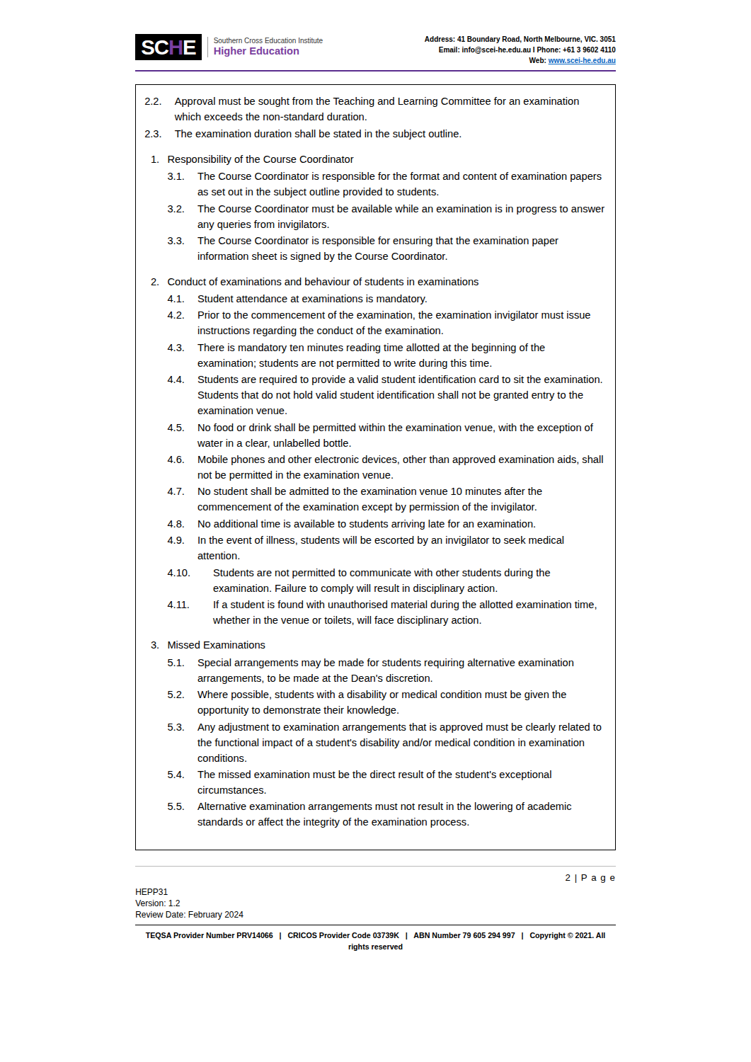SCHE
Southern Cross Education Institute
Higher Education
Address: 41 Boundary Road, North Melbourne, VIC. 3051
Email: info@scei-he.edu.au I Phone: +61 3 9602 4110
Web: www.scei-he.edu.au
2.2. Approval must be sought from the Teaching and Learning Committee for an examination which exceeds the non-standard duration.
2.3. The examination duration shall be stated in the subject outline.
Responsibility of the Course Coordinator
3.1. The Course Coordinator is responsible for the format and content of examination papers as set out in the subject outline provided to students.
3.2. The Course Coordinator must be available while an examination is in progress to answer any queries from invigilators.
3.3. The Course Coordinator is responsible for ensuring that the examination paper information sheet is signed by the Course Coordinator.
Conduct of examinations and behaviour of students in examinations
4.1. Student attendance at examinations is mandatory.
4.2. Prior to the commencement of the examination, the examination invigilator must issue instructions regarding the conduct of the examination.
4.3. There is mandatory ten minutes reading time allotted at the beginning of the examination; students are not permitted to write during this time.
4.4. Students are required to provide a valid student identification card to sit the examination. Students that do not hold valid student identification shall not be granted entry to the examination venue.
4.5. No food or drink shall be permitted within the examination venue, with the exception of water in a clear, unlabelled bottle.
4.6. Mobile phones and other electronic devices, other than approved examination aids, shall not be permitted in the examination venue.
4.7. No student shall be admitted to the examination venue 10 minutes after the commencement of the examination except by permission of the invigilator.
4.8. No additional time is available to students arriving late for an examination.
4.9. In the event of illness, students will be escorted by an invigilator to seek medical attention.
4.10. Students are not permitted to communicate with other students during the examination. Failure to comply will result in disciplinary action.
4.11. If a student is found with unauthorised material during the allotted examination time, whether in the venue or toilets, will face disciplinary action.
Missed Examinations
5.1. Special arrangements may be made for students requiring alternative examination arrangements, to be made at the Dean's discretion.
5.2. Where possible, students with a disability or medical condition must be given the opportunity to demonstrate their knowledge.
5.3. Any adjustment to examination arrangements that is approved must be clearly related to the functional impact of a student's disability and/or medical condition in examination conditions.
5.4. The missed examination must be the direct result of the student's exceptional circumstances.
5.5. Alternative examination arrangements must not result in the lowering of academic standards or affect the integrity of the examination process.
2 | P a g e
HEPP31
Version: 1.2
Review Date: February 2024
TEQSA Provider Number PRV14066 | CRICOS Provider Code 03739K | ABN Number 79 605 294 997 | Copyright © 2021. All rights reserved